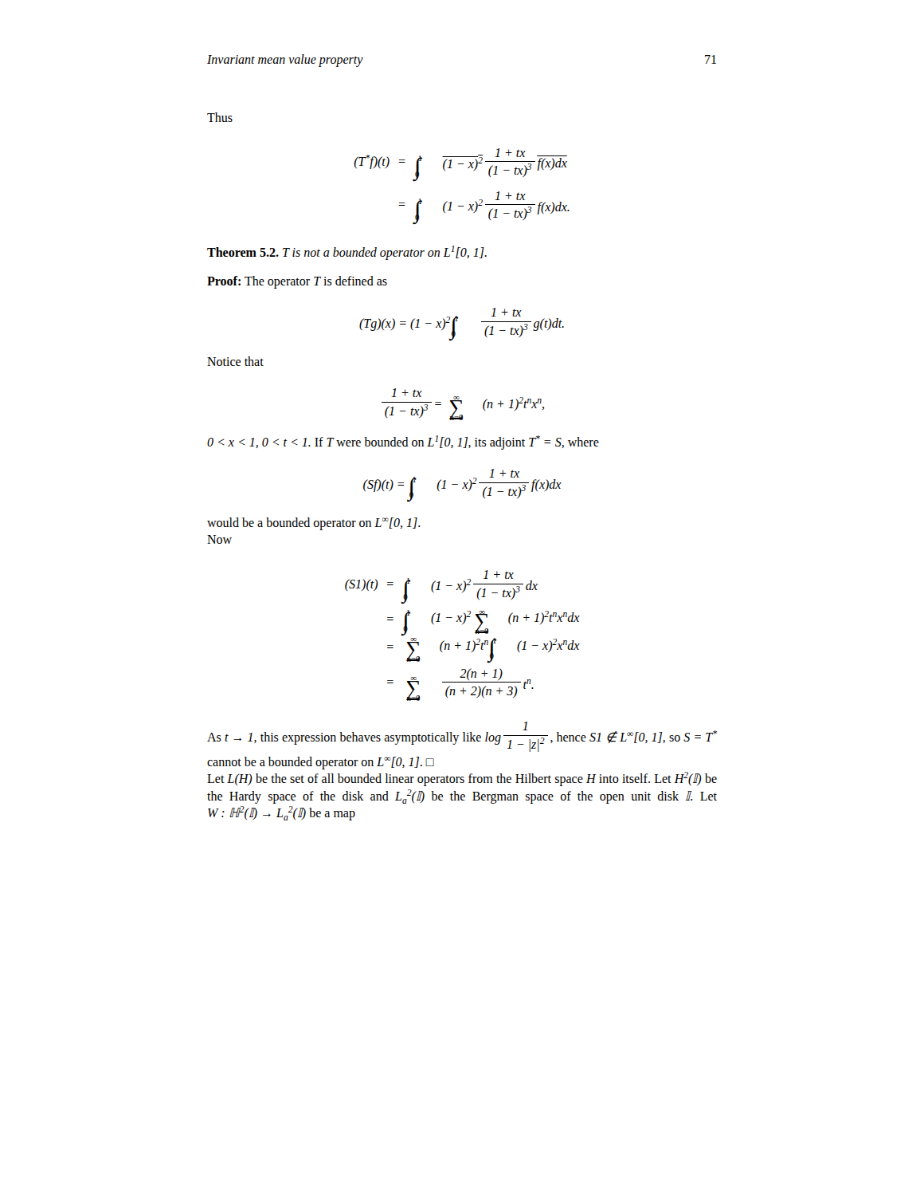Invariant mean value property 71
Thus
| (T * f)(t) | = | ∫ 1 0 (1 − x) 2 1 + tx (1 − tx) 3 f(x) dx |
| | = | ∫ 1 0 (1 − x) 2 1 + tx (1 − tx) 3 f(x)dx. |
Theorem 5.2. T is not a bounded operator on L1[0, 1].
Proof: The operator T is defined as
(Tg)(x) = (1 − x)2∫101 + tx(1 − tx)3 g(t)dt.
Notice that
1 + tx(1 − tx)3= ∑∞n=0(n + 1)2tnxn,
0 < x < 1, 0 < t < 1. If T were bounded on L1[0, 1], its adjoint T* = S, where
(Sf)(t) = ∫10(1 − x)21 + tx(1 − tx)3 f(x)dx
would be a bounded operator on L∞[0, 1].
Now
| (S1)(t) | = | ∫ 1 0 (1 − x) 2 1 + tx (1 − tx) 3 dx |
| | = | ∫ 1 0 (1 − x) 2 ∑ ∞ n=0 (n + 1) 2 t n x n dx |
| | = | ∑ ∞ n=0 (n + 1) 2 t n ∫ 1 0 (1 − x) 2 x n dx |
| | = | ∑ ∞ n=0 2(n + 1) (n + 2)(n + 3) t n . |
As t → 1, this expression behaves asymptotically like log 11 − |z|2, hence S1 ∉ L∞[0, 1], so S = T* cannot be a bounded operator on L∞[0, 1]. □
Let L(H) be the set of all bounded linear operators from the Hilbert space H into itself. Let H2(𝕀) be the Hardy space of the disk and La2(𝕀) be the Bergman space of the open unit disk 𝕀. Let W : ℍ2(𝕀) → La2(𝕀) be a map